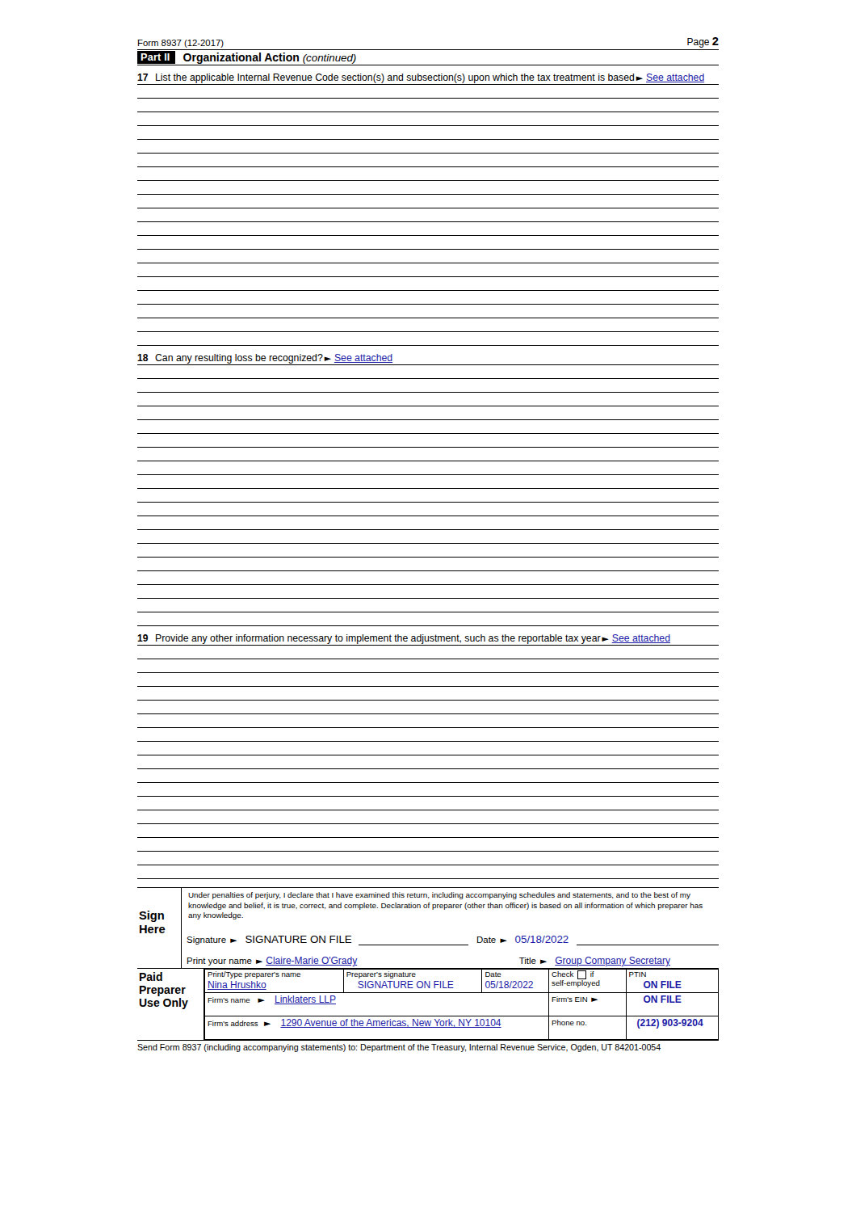Form 8937 (12-2017)
Page 2
Part II Organizational Action (continued)
17 List the applicable Internal Revenue Code section(s) and subsection(s) upon which the tax treatment is based ► See attached
18 Can any resulting loss be recognized? ► See attached
19 Provide any other information necessary to implement the adjustment, such as the reportable tax year ► See attached
Sign
Here
Under penalties of perjury, I declare that I have examined this return, including accompanying schedules and statements, and to the best of my knowledge and belief, it is true, correct, and complete. Declaration of preparer (other than officer) is based on all information of which preparer has any knowledge.
Signature ► SIGNATURE ON FILE Date ► 05/18/2022
Print your name ► Claire-Marie O'Grady Title ► Group Company Secretary
Paid
Preparer
Use Only
| Print/Type preparer's name Nina Hrushko | Preparer's signature SIGNATURE ON FILE | Date 05/18/2022 | Check if self-employed | PTIN ON FILE |
| Firm's name ► Linklaters LLP | Firm's EIN ► | ON FILE |
| Firm's address ► 1290 Avenue of the Americas, New York, NY 10104 | Phone no. | (212) 903-9204 |
Send Form 8937 (including accompanying statements) to: Department of the Treasury, Internal Revenue Service, Ogden, UT 84201-0054